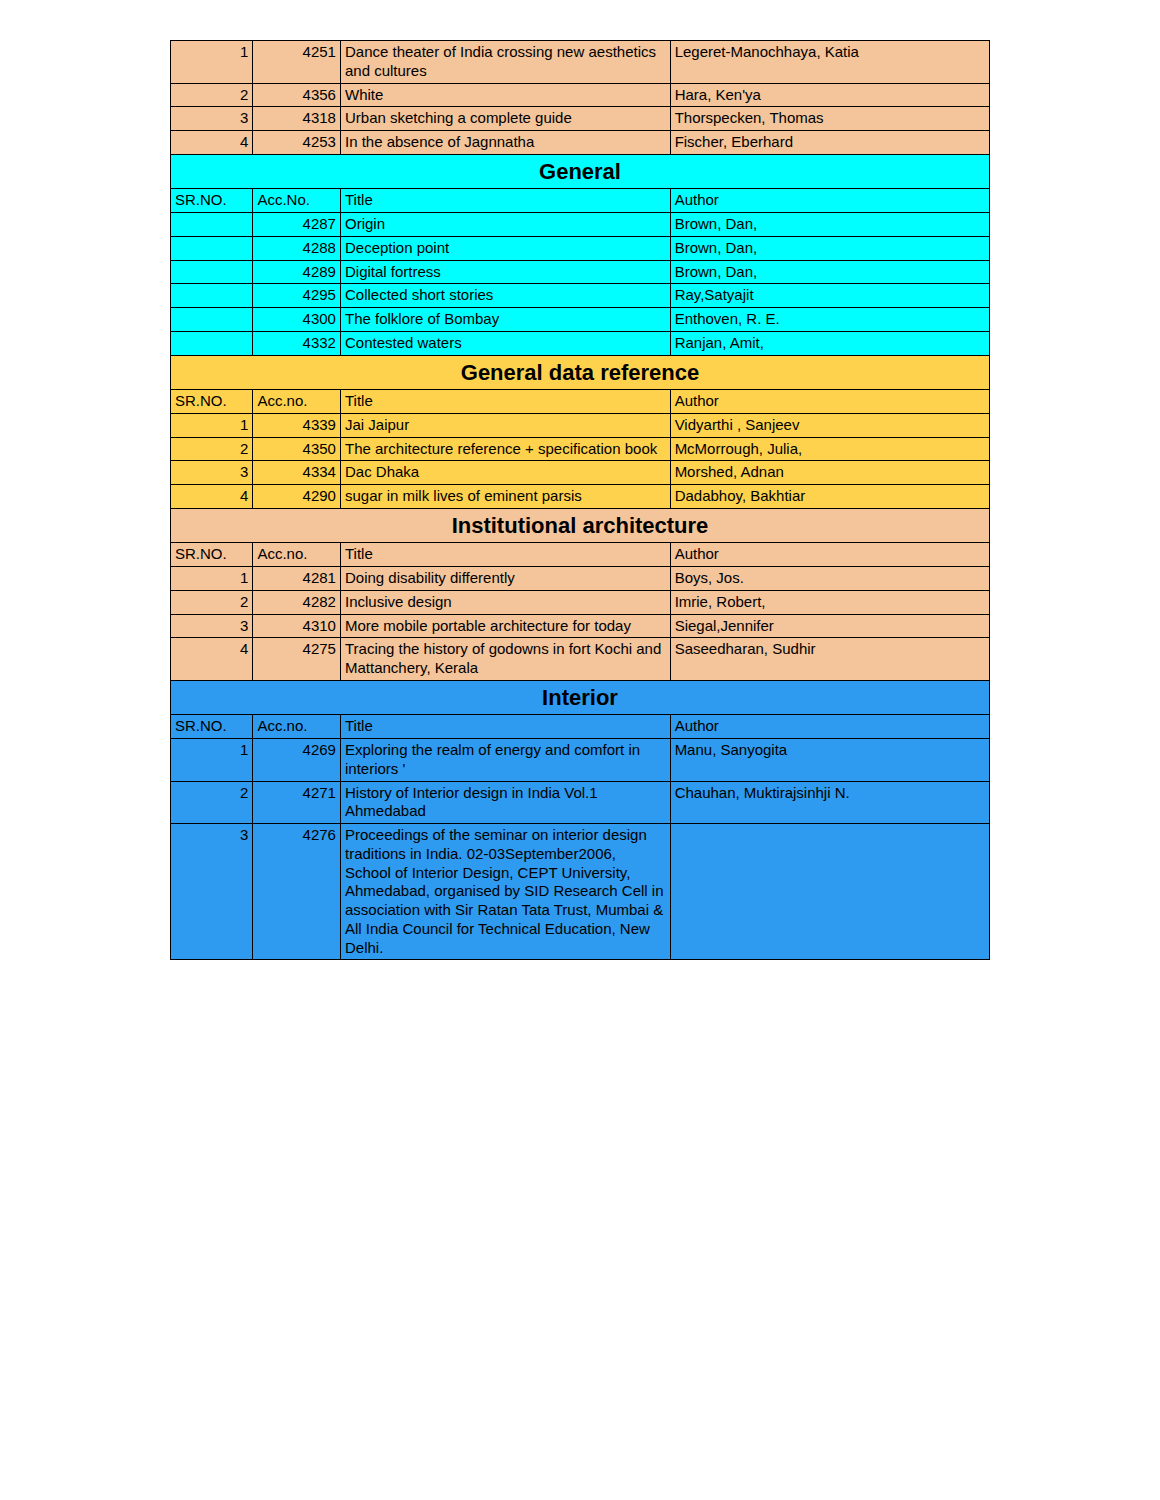| 1 | 4251 | Dance theater of India crossing new aesthetics and cultures | Legeret-Manochhaya, Katia |
| 2 | 4356 | White | Hara, Ken'ya |
| 3 | 4318 | Urban sketching a complete guide | Thorspecken, Thomas |
| 4 | 4253 | In the absence of Jagnnatha | Fischer, Eberhard |
| General |
| SR.NO. | Acc.No. | Title | Author |
| | 4287 | Origin | Brown, Dan, |
| | 4288 | Deception point | Brown, Dan, |
| | 4289 | Digital fortress | Brown, Dan, |
| | 4295 | Collected short stories | Ray,Satyajit |
| | 4300 | The folklore of Bombay | Enthoven, R. E. |
| | 4332 | Contested waters | Ranjan, Amit, |
| General data reference |
| SR.NO. | Acc.no. | Title | Author |
| 1 | 4339 | Jai Jaipur | Vidyarthi , Sanjeev |
| 2 | 4350 | The architecture reference + specification book | McMorrough, Julia, |
| 3 | 4334 | Dac Dhaka | Morshed, Adnan |
| 4 | 4290 | sugar in milk lives of eminent parsis | Dadabhoy, Bakhtiar |
| Institutional architecture |
| SR.NO. | Acc.no. | Title | Author |
| 1 | 4281 | Doing disability differently | Boys, Jos. |
| 2 | 4282 | Inclusive design | Imrie, Robert, |
| 3 | 4310 | More mobile portable architecture for today | Siegal,Jennifer |
| 4 | 4275 | Tracing the history of godowns in fort Kochi and Mattanchery, Kerala | Saseedharan, Sudhir |
| Interior |
| SR.NO. | Acc.no. | Title | Author |
| 1 | 4269 | Exploring the realm of energy and comfort in interiors ' | Manu, Sanyogita |
| 2 | 4271 | History of Interior design in India Vol.1 Ahmedabad | Chauhan, Muktirajsinhji N. |
| 3 | 4276 | Proceedings of the seminar on interior design traditions in India. 02-03September2006, School of Interior Design, CEPT University, Ahmedabad, organised by SID Research Cell in association with Sir Ratan Tata Trust, Mumbai & All India Council for Technical Education, New Delhi. | |